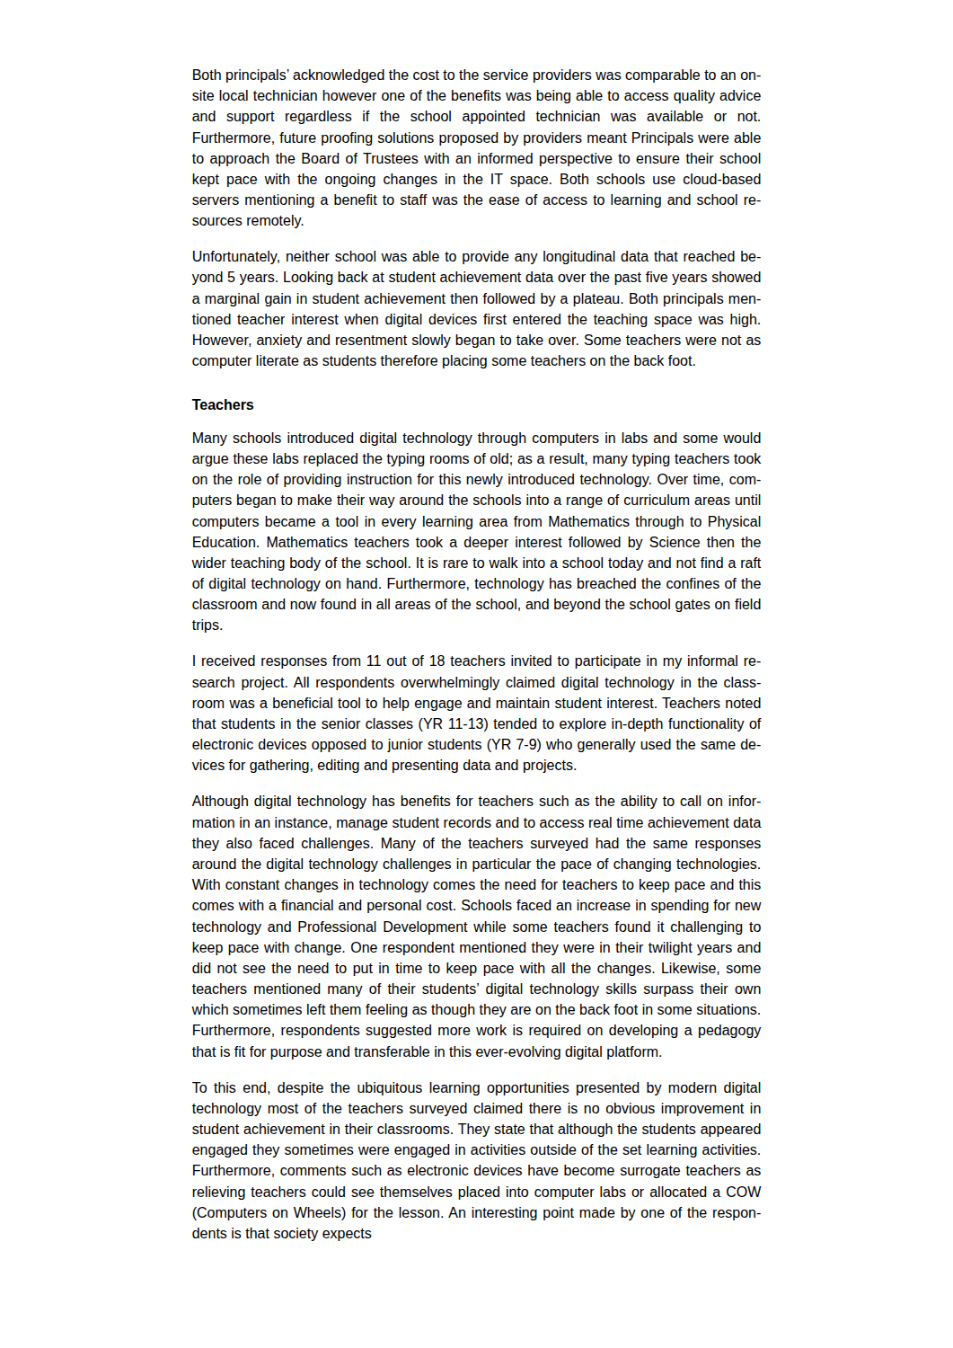Both principals’ acknowledged the cost to the service providers was comparable to an onsite local technician however one of the benefits was being able to access quality advice and support regardless if the school appointed technician was available or not. Furthermore, future proofing solutions proposed by providers meant Principals were able to approach the Board of Trustees with an informed perspective to ensure their school kept pace with the ongoing changes in the IT space. Both schools use cloud-based servers mentioning a benefit to staff was the ease of access to learning and school resources remotely.
Unfortunately, neither school was able to provide any longitudinal data that reached beyond 5 years. Looking back at student achievement data over the past five years showed a marginal gain in student achievement then followed by a plateau. Both principals mentioned teacher interest when digital devices first entered the teaching space was high. However, anxiety and resentment slowly began to take over. Some teachers were not as computer literate as students therefore placing some teachers on the back foot.
Teachers
Many schools introduced digital technology through computers in labs and some would argue these labs replaced the typing rooms of old; as a result, many typing teachers took on the role of providing instruction for this newly introduced technology. Over time, computers began to make their way around the schools into a range of curriculum areas until computers became a tool in every learning area from Mathematics through to Physical Education. Mathematics teachers took a deeper interest followed by Science then the wider teaching body of the school. It is rare to walk into a school today and not find a raft of digital technology on hand. Furthermore, technology has breached the confines of the classroom and now found in all areas of the school, and beyond the school gates on field trips.
I received responses from 11 out of 18 teachers invited to participate in my informal research project. All respondents overwhelmingly claimed digital technology in the classroom was a beneficial tool to help engage and maintain student interest. Teachers noted that students in the senior classes (YR 11-13) tended to explore in-depth functionality of electronic devices opposed to junior students (YR 7-9) who generally used the same devices for gathering, editing and presenting data and projects.
Although digital technology has benefits for teachers such as the ability to call on information in an instance, manage student records and to access real time achievement data they also faced challenges. Many of the teachers surveyed had the same responses around the digital technology challenges in particular the pace of changing technologies. With constant changes in technology comes the need for teachers to keep pace and this comes with a financial and personal cost. Schools faced an increase in spending for new technology and Professional Development while some teachers found it challenging to keep pace with change. One respondent mentioned they were in their twilight years and did not see the need to put in time to keep pace with all the changes. Likewise, some teachers mentioned many of their students’ digital technology skills surpass their own which sometimes left them feeling as though they are on the back foot in some situations. Furthermore, respondents suggested more work is required on developing a pedagogy that is fit for purpose and transferable in this ever-evolving digital platform.
To this end, despite the ubiquitous learning opportunities presented by modern digital technology most of the teachers surveyed claimed there is no obvious improvement in student achievement in their classrooms. They state that although the students appeared engaged they sometimes were engaged in activities outside of the set learning activities. Furthermore, comments such as electronic devices have become surrogate teachers as relieving teachers could see themselves placed into computer labs or allocated a COW (Computers on Wheels) for the lesson. An interesting point made by one of the respondents is that society expects